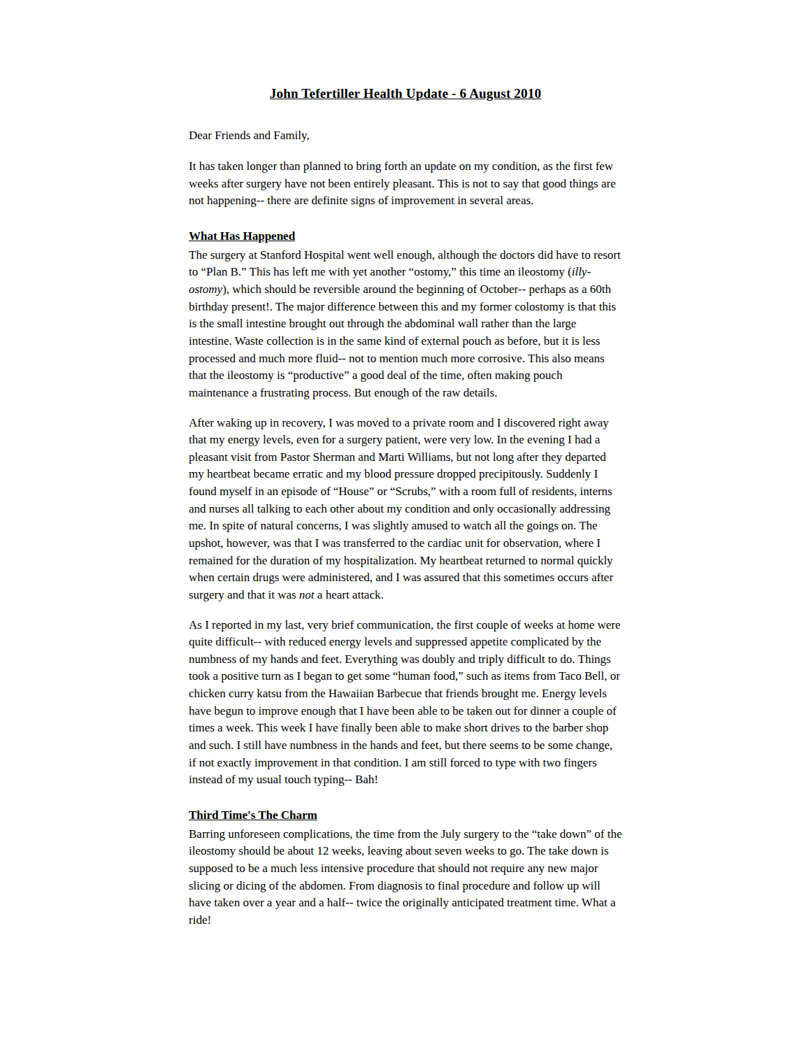John Tefertiller Health Update - 6 August 2010
Dear Friends and Family,
It has taken longer than planned to bring forth an update on my condition, as the first few weeks after surgery have not been entirely pleasant. This is not to say that good things are not happening-- there are definite signs of improvement in several areas.
What Has Happened
The surgery at Stanford Hospital went well enough, although the doctors did have to resort to “Plan B.” This has left me with yet another “ostomy,” this time an ileostomy (illy-ostomy), which should be reversible around the beginning of October-- perhaps as a 60th birthday present!. The major difference between this and my former colostomy is that this is the small intestine brought out through the abdominal wall rather than the large intestine. Waste collection is in the same kind of external pouch as before, but it is less processed and much more fluid-- not to mention much more corrosive. This also means that the ileostomy is “productive” a good deal of the time, often making pouch maintenance a frustrating process. But enough of the raw details.
After waking up in recovery, I was moved to a private room and I discovered right away that my energy levels, even for a surgery patient, were very low. In the evening I had a pleasant visit from Pastor Sherman and Marti Williams, but not long after they departed my heartbeat became erratic and my blood pressure dropped precipitously. Suddenly I found myself in an episode of “House” or “Scrubs,” with a room full of residents, interns and nurses all talking to each other about my condition and only occasionally addressing me. In spite of natural concerns, I was slightly amused to watch all the goings on. The upshot, however, was that I was transferred to the cardiac unit for observation, where I remained for the duration of my hospitalization. My heartbeat returned to normal quickly when certain drugs were administered, and I was assured that this sometimes occurs after surgery and that it was not a heart attack.
As I reported in my last, very brief communication, the first couple of weeks at home were quite difficult-- with reduced energy levels and suppressed appetite complicated by the numbness of my hands and feet. Everything was doubly and triply difficult to do. Things took a positive turn as I began to get some “human food,” such as items from Taco Bell, or chicken curry katsu from the Hawaiian Barbecue that friends brought me. Energy levels have begun to improve enough that I have been able to be taken out for dinner a couple of times a week. This week I have finally been able to make short drives to the barber shop and such. I still have numbness in the hands and feet, but there seems to be some change, if not exactly improvement in that condition. I am still forced to type with two fingers instead of my usual touch typing-- Bah!
Third Time's The Charm
Barring unforeseen complications, the time from the July surgery to the “take down” of the ileostomy should be about 12 weeks, leaving about seven weeks to go. The take down is supposed to be a much less intensive procedure that should not require any new major slicing or dicing of the abdomen. From diagnosis to final procedure and follow up will have taken over a year and a half-- twice the originally anticipated treatment time. What a ride!